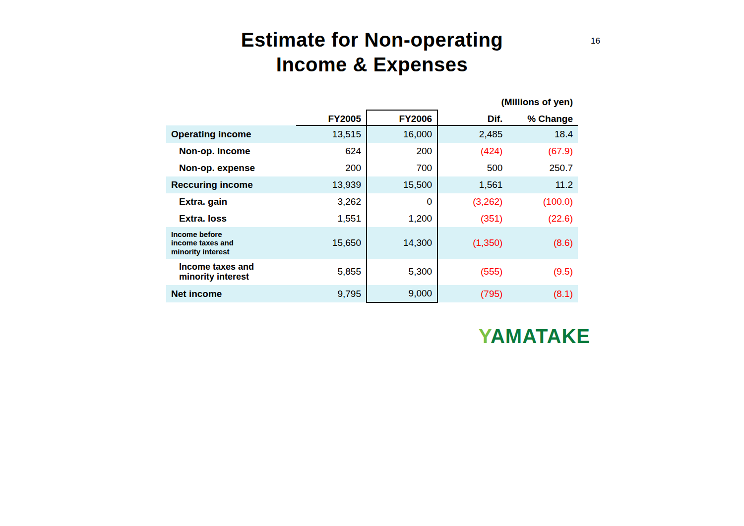16
Estimate for Non-operating
Income & Expenses
(Millions of yen)
| | FY2005 | FY2006 | Dif. | % Change |
| --- | --- | --- | --- | --- |
| Operating income | 13,515 | 16,000 | 2,485 | 18.4 |
| Non-op. income | 624 | 200 | (424) | (67.9) |
| Non-op. expense | 200 | 700 | 500 | 250.7 |
| Reccuring income | 13,939 | 15,500 | 1,561 | 11.2 |
| Extra. gain | 3,262 | 0 | (3,262) | (100.0) |
| Extra. loss | 1,551 | 1,200 | (351) | (22.6) |
| Income before income taxes and minority interest | 15,650 | 14,300 | (1,350) | (8.6) |
| Income taxes and minority interest | 5,855 | 5,300 | (555) | (9.5) |
| Net income | 9,795 | 9,000 | (795) | (8.1) |
YAMATAKE